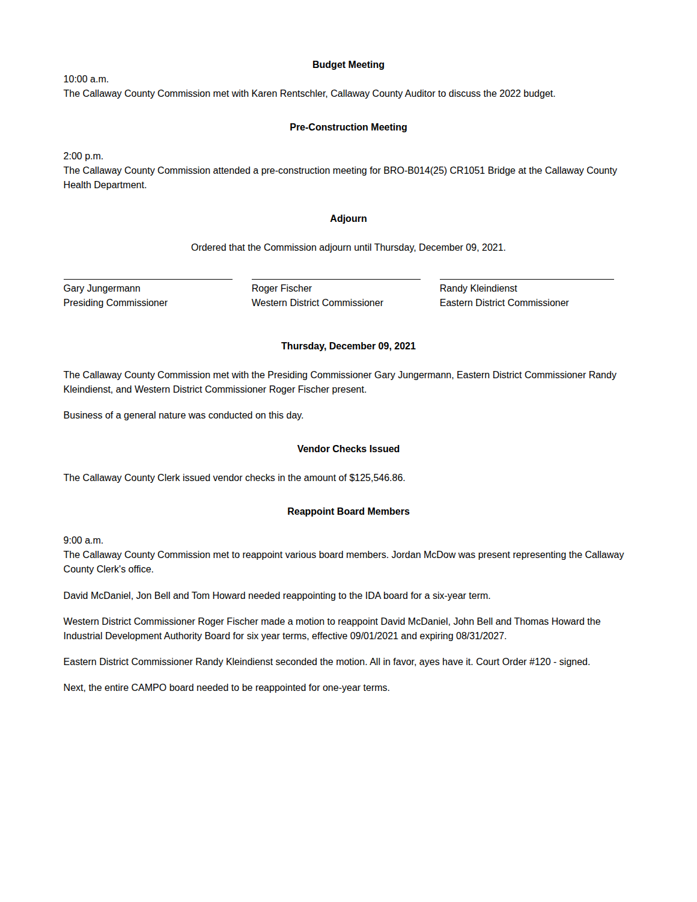Budget Meeting
10:00 a.m.
The Callaway County Commission met with Karen Rentschler, Callaway County Auditor to discuss the 2022 budget.
Pre-Construction Meeting
2:00 p.m.
The Callaway County Commission attended a pre-construction meeting for BRO-B014(25) CR1051 Bridge at the Callaway County Health Department.
Adjourn
Ordered that the Commission adjourn until Thursday, December 09, 2021.
| Gary Jungermann Presiding Commissioner | Roger Fischer Western District Commissioner | Randy Kleindienst Eastern District Commissioner |
Thursday, December 09, 2021
The Callaway County Commission met with the Presiding Commissioner Gary Jungermann, Eastern District Commissioner Randy Kleindienst, and Western District Commissioner Roger Fischer present.
Business of a general nature was conducted on this day.
Vendor Checks Issued
The Callaway County Clerk issued vendor checks in the amount of $125,546.86.
Reappoint Board Members
9:00 a.m.
The Callaway County Commission met to reappoint various board members. Jordan McDow was present representing the Callaway County Clerk's office.
David McDaniel, Jon Bell and Tom Howard needed reappointing to the IDA board for a six-year term.
Western District Commissioner Roger Fischer made a motion to reappoint David McDaniel, John Bell and Thomas Howard the Industrial Development Authority Board for six year terms, effective 09/01/2021 and expiring 08/31/2027.
Eastern District Commissioner Randy Kleindienst seconded the motion. All in favor, ayes have it. Court Order #120 - signed.
Next, the entire CAMPO board needed to be reappointed for one-year terms.